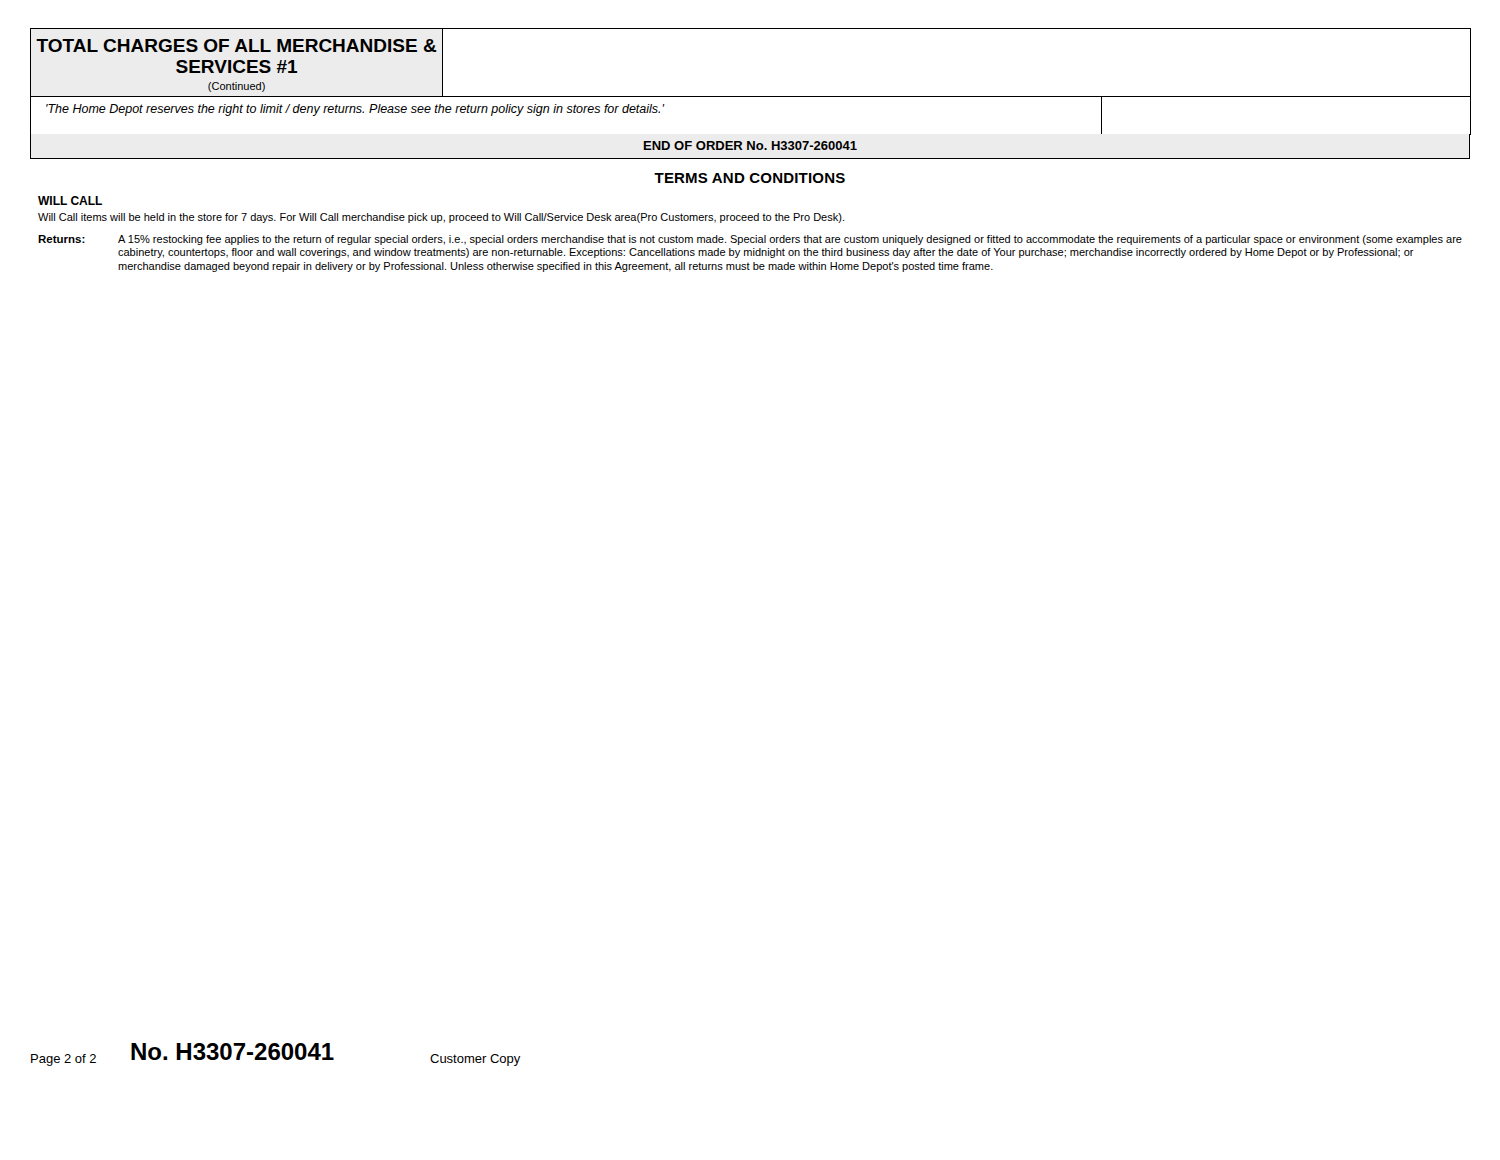TOTAL CHARGES OF ALL MERCHANDISE & SERVICES #1
(Continued)
'The Home Depot reserves the right to limit / deny returns. Please see the return policy sign in stores for details.'
END OF ORDER No. H3307-260041
TERMS AND CONDITIONS
WILL CALL
Will Call items will be held in the store for 7 days. For Will Call merchandise pick up, proceed to Will Call/Service Desk area(Pro Customers, proceed to the Pro Desk).
Returns:
A 15% restocking fee applies to the return of regular special orders, i.e., special orders merchandise that is not custom made. Special orders that are custom uniquely designed or fitted to accommodate the requirements of a particular space or environment (some examples are cabinetry, countertops, floor and wall coverings, and window treatments) are non-returnable. Exceptions: Cancellations made by midnight on the third business day after the date of Your purchase; merchandise incorrectly ordered by Home Depot or by Professional; or merchandise damaged beyond repair in delivery or by Professional. Unless otherwise specified in this Agreement, all returns must be made within Home Depot's posted time frame.
Page 2 of 2
No. H3307-260041
Customer Copy